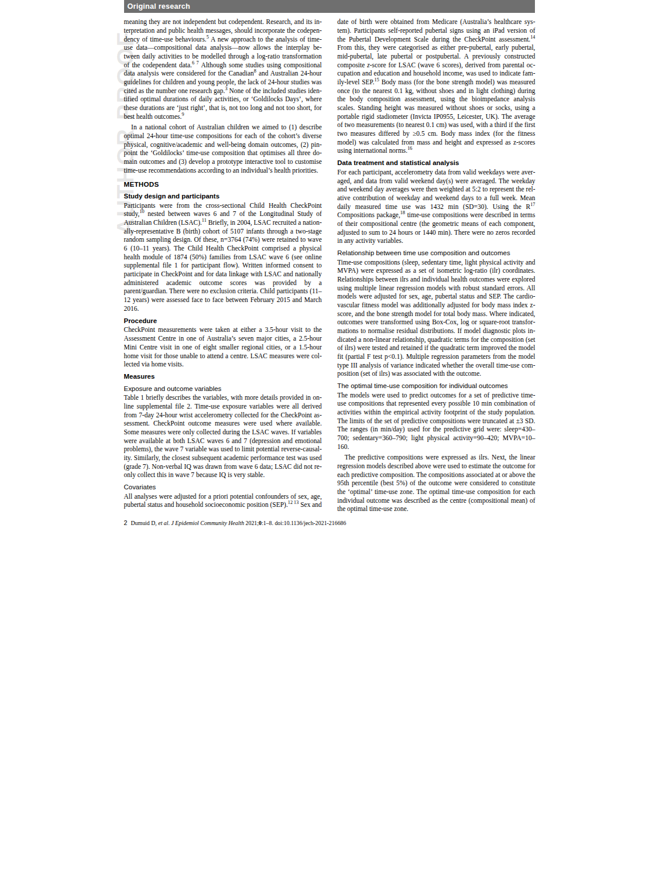AUTHOR PROOF
Original research
meaning they are not independent but codependent. Research, and its interpretation and public health messages, should incorporate the codependency of time-use behaviours.5 A new approach to the analysis of time-use data—compositional data analysis—now allows the interplay between daily activities to be modelled through a log-ratio transformation of the codependent data.6 7 Although some studies using compositional data analysis were considered for the Canadian8 and Australian 24-hour guidelines for children and young people, the lack of 24-hour studies was cited as the number one research gap.3 None of the included studies identified optimal durations of daily activities, or ‘Goldilocks Days’, where these durations are ‘just right’, that is, not too long and not too short, for best health outcomes.9
In a national cohort of Australian children we aimed to (1) describe optimal 24-hour time-use compositions for each of the cohort’s diverse physical, cognitive/academic and well-being domain outcomes, (2) pinpoint the ‘Goldilocks’ time-use composition that optimises all three domain outcomes and (3) develop a prototype interactive tool to customise time-use recommendations according to an individual’s health priorities.
Methods
Study design and participants
Participants were from the cross-sectional Child Health CheckPoint study,10 nested between waves 6 and 7 of the Longitudinal Study of Australian Children (LSAC).11 Briefly, in 2004, LSAC recruited a nationally-representative B (birth) cohort of 5107 infants through a two-stage random sampling design. Of these, n=3764 (74%) were retained to wave 6 (10–11 years). The Child Health CheckPoint comprised a physical health module of 1874 (50%) families from LSAC wave 6 (see online supplemental file 1 for participant flow). Written informed consent to participate in CheckPoint and for data linkage with LSAC and nationally administered academic outcome scores was provided by a parent/guardian. There were no exclusion criteria. Child participants (11–12 years) were assessed face to face between February 2015 and March 2016.
Procedure
CheckPoint measurements were taken at either a 3.5-hour visit to the Assessment Centre in one of Australia’s seven major cities, a 2.5-hour Mini Centre visit in one of eight smaller regional cities, or a 1.5-hour home visit for those unable to attend a centre. LSAC measures were collected via home visits.
Measures
Exposure and outcome variables
Table 1 briefly describes the variables, with more details provided in online supplemental file 2. Time-use exposure variables were all derived from 7-day 24-hour wrist accelerometry collected for the CheckPoint assessment. CheckPoint outcome measures were used where available. Some measures were only collected during the LSAC waves. If variables were available at both LSAC waves 6 and 7 (depression and emotional problems), the wave 7 variable was used to limit potential reverse-causality. Similarly, the closest subsequent academic performance test was used (grade 7). Non-verbal IQ was drawn from wave 6 data; LSAC did not re-only collect this in wave 7 because IQ is very stable.
Covariates
All analyses were adjusted for a priori potential confounders of sex, age, pubertal status and household socioeconomic position (SEP).12 13 Sex and date of birth were obtained from Medicare (Australia’s healthcare system). Participants self-reported pubertal signs using an iPad version of the Pubertal Development Scale during the CheckPoint assessment.14 From this, they were categorised as either pre-pubertal, early pubertal, mid-pubertal, late pubertal or postpubertal. A previously constructed composite z-score for LSAC (wave 6 scores), derived from parental occupation and education and household income, was used to indicate family-level SEP.15 Body mass (for the bone strength model) was measured once (to the nearest 0.1 kg, without shoes and in light clothing) during the body composition assessment, using the bioimpedance analysis scales. Standing height was measured without shoes or socks, using a portable rigid stadiometer (Invicta IP0955, Leicester, UK). The average of two measurements (to nearest 0.1 cm) was used, with a third if the first two measures differed by ≥0.5 cm. Body mass index (for the fitness model) was calculated from mass and height and expressed as z-scores using international norms.16
Data treatment and statistical analysis
For each participant, accelerometry data from valid weekdays were averaged, and data from valid weekend day(s) were averaged. The weekday and weekend day averages were then weighted at 5:2 to represent the relative contribution of weekday and weekend days to a full week. Mean daily measured time use was 1432 min (SD=30). Using the R17 Compositions package,18 time-use compositions were described in terms of their compositional centre (the geometric means of each component, adjusted to sum to 24 hours or 1440 min). There were no zeros recorded in any activity variables.
Relationship between time use composition and outcomes
Time-use compositions (sleep, sedentary time, light physical activity and MVPA) were expressed as a set of isometric log-ratio (ilr) coordinates. Relationships between ilrs and individual health outcomes were explored using multiple linear regression models with robust standard errors. All models were adjusted for sex, age, pubertal status and SEP. The cardiovascular fitness model was additionally adjusted for body mass index z-score, and the bone strength model for total body mass. Where indicated, outcomes were transformed using Box-Cox, log or square-root transformations to normalise residual distributions. If model diagnostic plots indicated a non-linear relationship, quadratic terms for the composition (set of ilrs) were tested and retained if the quadratic term improved the model fit (partial F test p<0.1). Multiple regression parameters from the model type III analysis of variance indicated whether the overall time-use composition (set of ilrs) was associated with the outcome.
The optimal time-use composition for individual outcomes
The models were used to predict outcomes for a set of predictive time-use compositions that represented every possible 10 min combination of activities within the empirical activity footprint of the study population. The limits of the set of predictive compositions were truncated at ±3 SD. The ranges (in min/day) used for the predictive grid were: sleep=430–700; sedentary=360–790; light physical activity=90–420; MVPA=10–160.
The predictive compositions were expressed as ilrs. Next, the linear regression models described above were used to estimate the outcome for each predictive composition. The compositions associated at or above the 95th percentile (best 5%) of the outcome were considered to constitute the ‘optimal’ time-use zone. The optimal time-use composition for each individual outcome was described as the centre (compositional mean) of the optimal time-use zone.
2 Dumuid D, et al. J Epidemiol Community Health 2021;0:1–8. doi:10.1136/jech-2021-216686